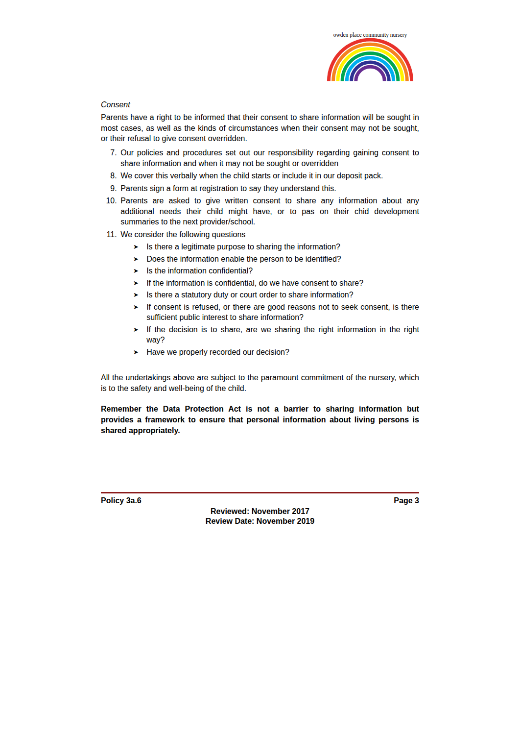Consent
Parents have a right to be informed that their consent to share information will be sought in most cases, as well as the kinds of circumstances when their consent may not be sought, or their refusal to give consent overridden.
Our policies and procedures set out our responsibility regarding gaining consent to share information and when it may not be sought or overridden
We cover this verbally when the child starts or include it in our deposit pack.
Parents sign a form at registration to say they understand this.
Parents are asked to give written consent to share any information about any additional needs their child might have, or to pas on their chid development summaries to the next provider/school.
We consider the following questions
Is there a legitimate purpose to sharing the information?
Does the information enable the person to be identified?
Is the information confidential?
If the information is confidential, do we have consent to share?
Is there a statutory duty or court order to share information?
If consent is refused, or there are good reasons not to seek consent, is there sufficient public interest to share information?
If the decision is to share, are we sharing the right information in the right way?
Have we properly recorded our decision?
All the undertakings above are subject to the paramount commitment of the nursery, which is to the safety and well-being of the child.
Remember the Data Protection Act is not a barrier to sharing information but provides a framework to ensure that personal information about living persons is shared appropriately.
Policy 3a.6 Page 3
Reviewed: November 2017
Review Date: November 2019